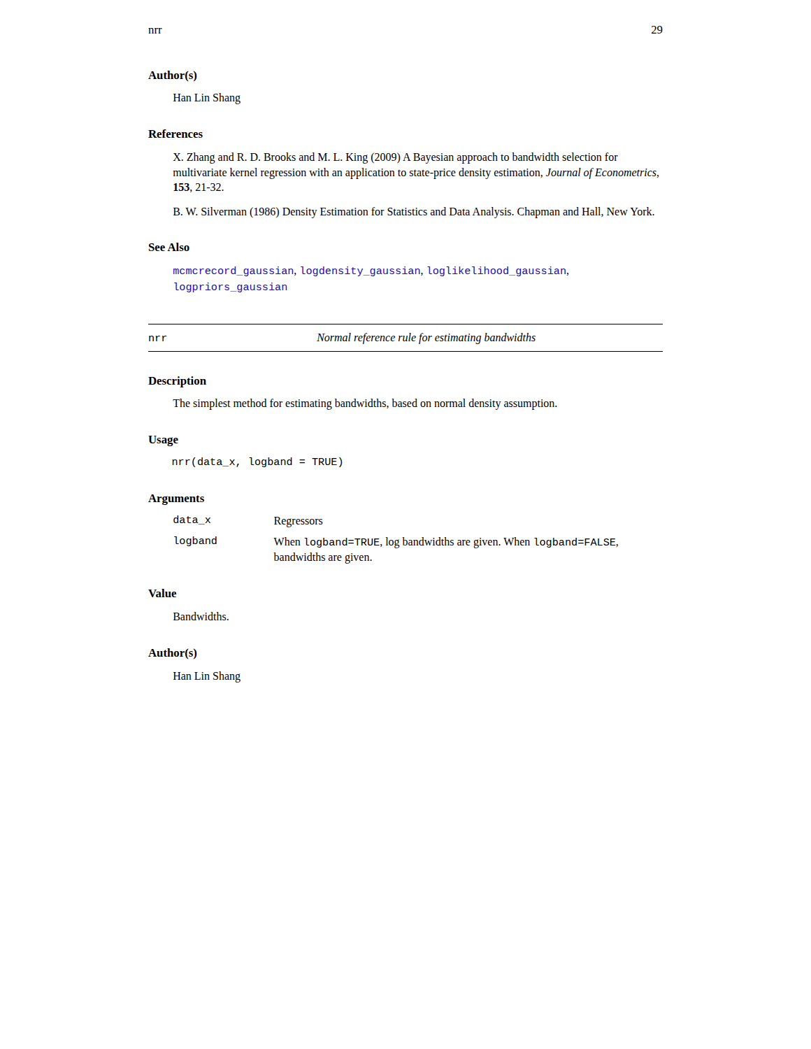nrr 29
Author(s)
Han Lin Shang
References
X. Zhang and R. D. Brooks and M. L. King (2009) A Bayesian approach to bandwidth selection for multivariate kernel regression with an application to state-price density estimation, Journal of Econometrics, 153, 21-32.
B. W. Silverman (1986) Density Estimation for Statistics and Data Analysis. Chapman and Hall, New York.
See Also
mcmcrecord_gaussian, logdensity_gaussian, loglikelihood_gaussian, logpriors_gaussian
nrr Normal reference rule for estimating bandwidths
Description
The simplest method for estimating bandwidths, based on normal density assumption.
Usage
nrr(data_x, logband = TRUE)
Arguments
data_x
Regressors
logband
When logband=TRUE, log bandwidths are given. When logband=FALSE, bandwidths are given.
Value
Bandwidths.
Author(s)
Han Lin Shang